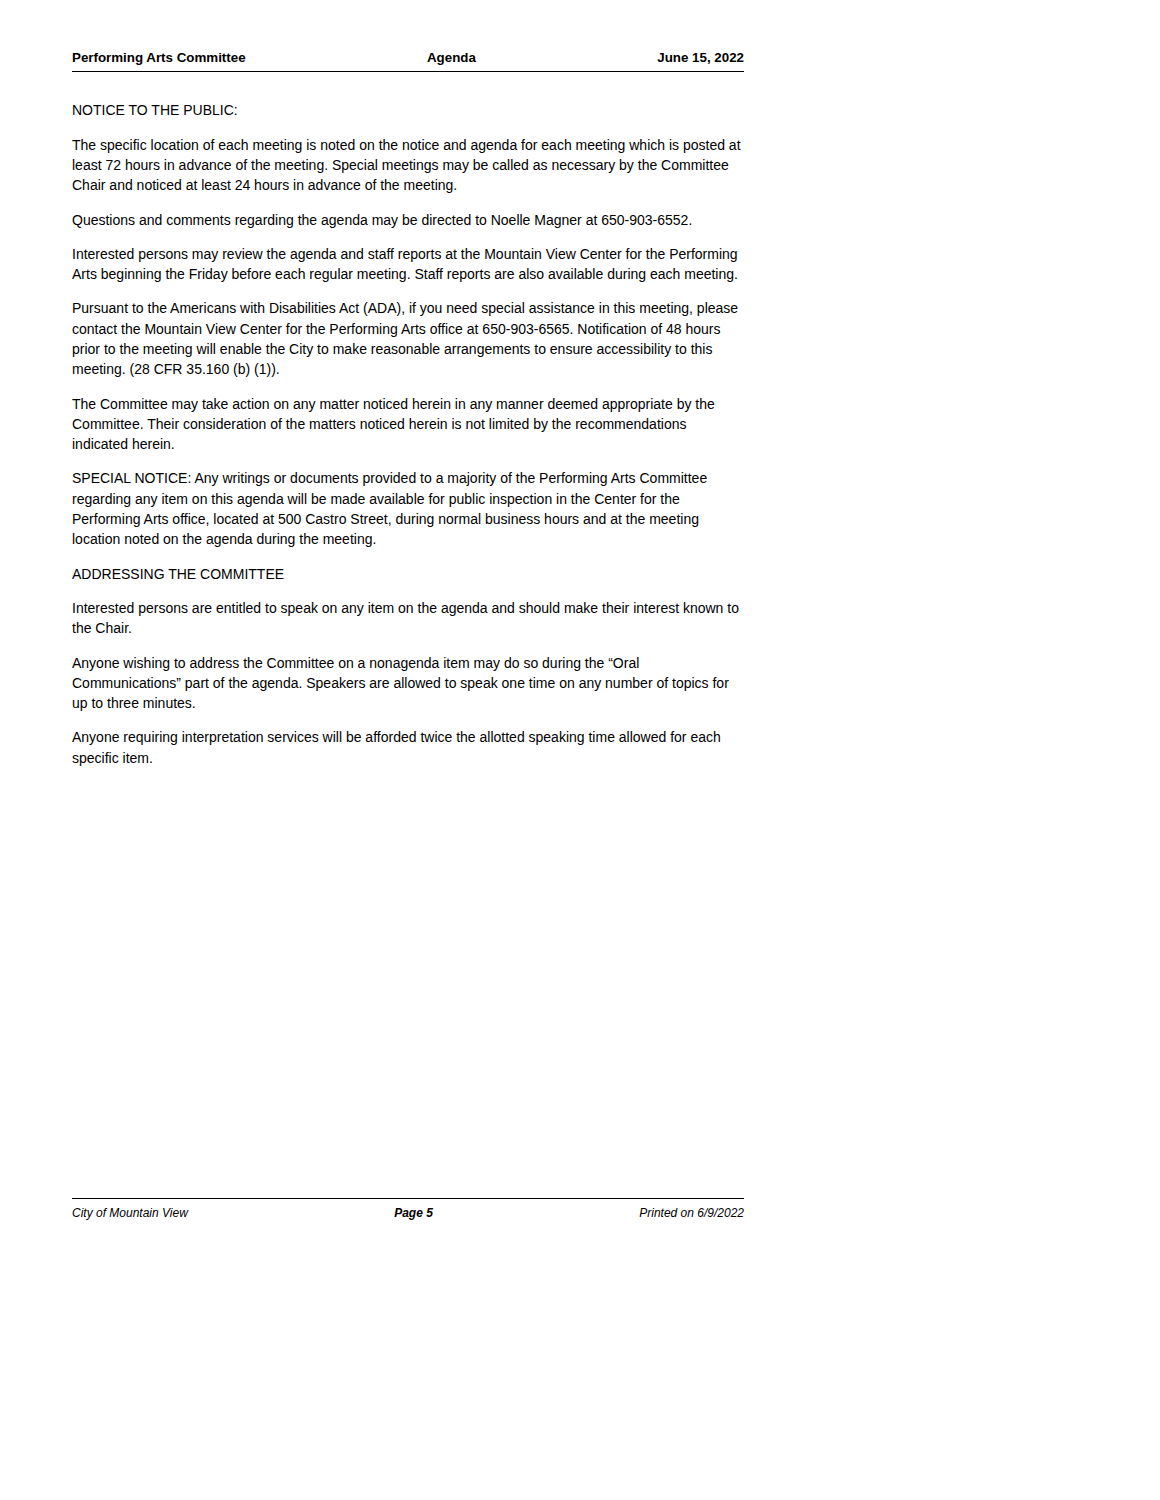Performing Arts Committee Agenda June 15, 2022
NOTICE TO THE PUBLIC:
The specific location of each meeting is noted on the notice and agenda for each meeting which is posted at least 72 hours in advance of the meeting. Special meetings may be called as necessary by the Committee Chair and noticed at least 24 hours in advance of the meeting.
Questions and comments regarding the agenda may be directed to Noelle Magner at 650-903-6552.
Interested persons may review the agenda and staff reports at the Mountain View Center for the Performing Arts beginning the Friday before each regular meeting. Staff reports are also available during each meeting.
Pursuant to the Americans with Disabilities Act (ADA), if you need special assistance in this meeting, please contact the Mountain View Center for the Performing Arts office at 650-903-6565. Notification of 48 hours prior to the meeting will enable the City to make reasonable arrangements to ensure accessibility to this meeting. (28 CFR 35.160 (b) (1)).
The Committee may take action on any matter noticed herein in any manner deemed appropriate by the Committee. Their consideration of the matters noticed herein is not limited by the recommendations indicated herein.
SPECIAL NOTICE: Any writings or documents provided to a majority of the Performing Arts Committee regarding any item on this agenda will be made available for public inspection in the Center for the Performing Arts office, located at 500 Castro Street, during normal business hours and at the meeting location noted on the agenda during the meeting.
ADDRESSING THE COMMITTEE
Interested persons are entitled to speak on any item on the agenda and should make their interest known to the Chair.
Anyone wishing to address the Committee on a nonagenda item may do so during the “Oral Communications” part of the agenda. Speakers are allowed to speak one time on any number of topics for up to three minutes.
Anyone requiring interpretation services will be afforded twice the allotted speaking time allowed for each specific item.
City of Mountain View Page 5 Printed on 6/9/2022